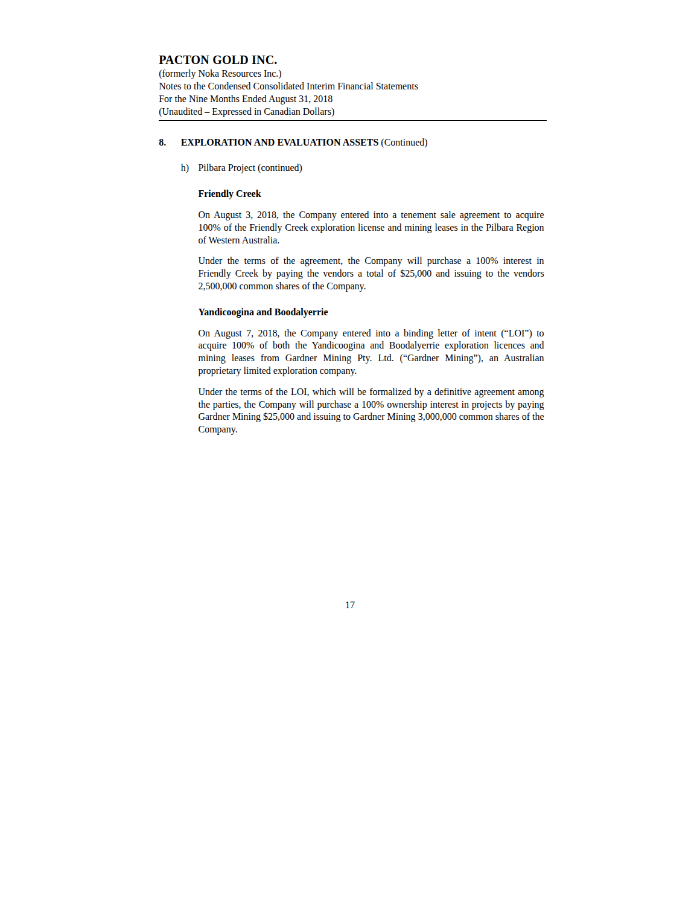PACTON GOLD INC.
(formerly Noka Resources Inc.)
Notes to the Condensed Consolidated Interim Financial Statements
For the Nine Months Ended August 31, 2018
(Unaudited – Expressed in Canadian Dollars)
8. EXPLORATION AND EVALUATION ASSETS (Continued)
h) Pilbara Project (continued)
Friendly Creek
On August 3, 2018, the Company entered into a tenement sale agreement to acquire 100% of the Friendly Creek exploration license and mining leases in the Pilbara Region of Western Australia.
Under the terms of the agreement, the Company will purchase a 100% interest in Friendly Creek by paying the vendors a total of $25,000 and issuing to the vendors 2,500,000 common shares of the Company.
Yandicoogina and Boodalyerrie
On August 7, 2018, the Company entered into a binding letter of intent (“LOI”) to acquire 100% of both the Yandicoogina and Boodalyerrie exploration licences and mining leases from Gardner Mining Pty. Ltd. (“Gardner Mining”), an Australian proprietary limited exploration company.
Under the terms of the LOI, which will be formalized by a definitive agreement among the parties, the Company will purchase a 100% ownership interest in projects by paying Gardner Mining $25,000 and issuing to Gardner Mining 3,000,000 common shares of the Company.
17